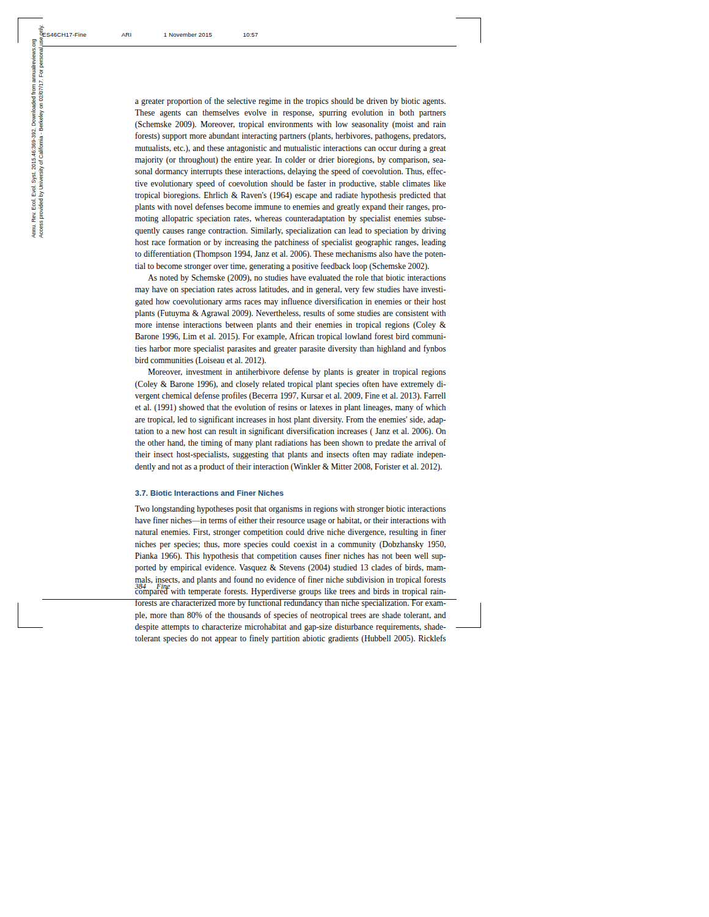ES46CH17-Fine ARI 1 November 2015 10:57
Annu. Rev. Ecol. Evol. Syst. 2015.46:369-392. Downloaded from annualreviews.org
Access provided by University of California - Berkeley on 02/07/17. For personal use only.
a greater proportion of the selective regime in the tropics should be driven by biotic agents. These agents can themselves evolve in response, spurring evolution in both partners (Schemske 2009). Moreover, tropical environments with low seasonality (moist and rain forests) support more abundant interacting partners (plants, herbivores, pathogens, predators, mutualists, etc.), and these antagonistic and mutualistic interactions can occur during a great majority (or throughout) the entire year. In colder or drier bioregions, by comparison, seasonal dormancy interrupts these interactions, delaying the speed of coevolution. Thus, effective evolutionary speed of coevolution should be faster in productive, stable climates like tropical bioregions. Ehrlich & Raven's (1964) escape and radiate hypothesis predicted that plants with novel defenses become immune to enemies and greatly expand their ranges, promoting allopatric speciation rates, whereas counteradaptation by specialist enemies subsequently causes range contraction. Similarly, specialization can lead to speciation by driving host race formation or by increasing the patchiness of specialist geographic ranges, leading to differentiation (Thompson 1994, Janz et al. 2006). These mechanisms also have the potential to become stronger over time, generating a positive feedback loop (Schemske 2002).
As noted by Schemske (2009), no studies have evaluated the role that biotic interactions may have on speciation rates across latitudes, and in general, very few studies have investigated how coevolutionary arms races may influence diversification in enemies or their host plants (Futuyma & Agrawal 2009). Nevertheless, results of some studies are consistent with more intense interactions between plants and their enemies in tropical regions (Coley & Barone 1996, Lim et al. 2015). For example, African tropical lowland forest bird communities harbor more specialist parasites and greater parasite diversity than highland and fynbos bird communities (Loiseau et al. 2012).
Moreover, investment in antiherbivore defense by plants is greater in tropical regions (Coley & Barone 1996), and closely related tropical plant species often have extremely divergent chemical defense profiles (Becerra 1997, Kursar et al. 2009, Fine et al. 2013). Farrell et al. (1991) showed that the evolution of resins or latexes in plant lineages, many of which are tropical, led to significant increases in host plant diversity. From the enemies' side, adaptation to a new host can result in significant diversification increases ( Janz et al. 2006). On the other hand, the timing of many plant radiations has been shown to predate the arrival of their insect host-specialists, suggesting that plants and insects often may radiate independently and not as a product of their interaction (Winkler & Mitter 2008, Forister et al. 2012).
3.7. Biotic Interactions and Finer Niches
Two longstanding hypotheses posit that organisms in regions with stronger biotic interactions have finer niches—in terms of either their resource usage or habitat, or their interactions with natural enemies. First, stronger competition could drive niche divergence, resulting in finer niches per species; thus, more species could coexist in a community (Dobzhansky 1950, Pianka 1966). This hypothesis that competition causes finer niches has not been well supported by empirical evidence. Vasquez & Stevens (2004) studied 13 clades of birds, mammals, insects, and plants and found no evidence of finer niche subdivision in tropical forests compared with temperate forests. Hyperdiverse groups like trees and birds in tropical rainforests are characterized more by functional redundancy than niche specialization. For example, more than 80% of the thousands of species of neotropical trees are shade tolerant, and despite attempts to characterize microhabitat and gap-size disturbance requirements, shade-tolerant species do not appear to finely partition abiotic gradients (Hubbell 2005). Ricklefs (2010) investigated correlations between niche overlap and species richness in taxonomic groups of birds and also found an overwhelming pattern of functional redundancy.
384 Fine